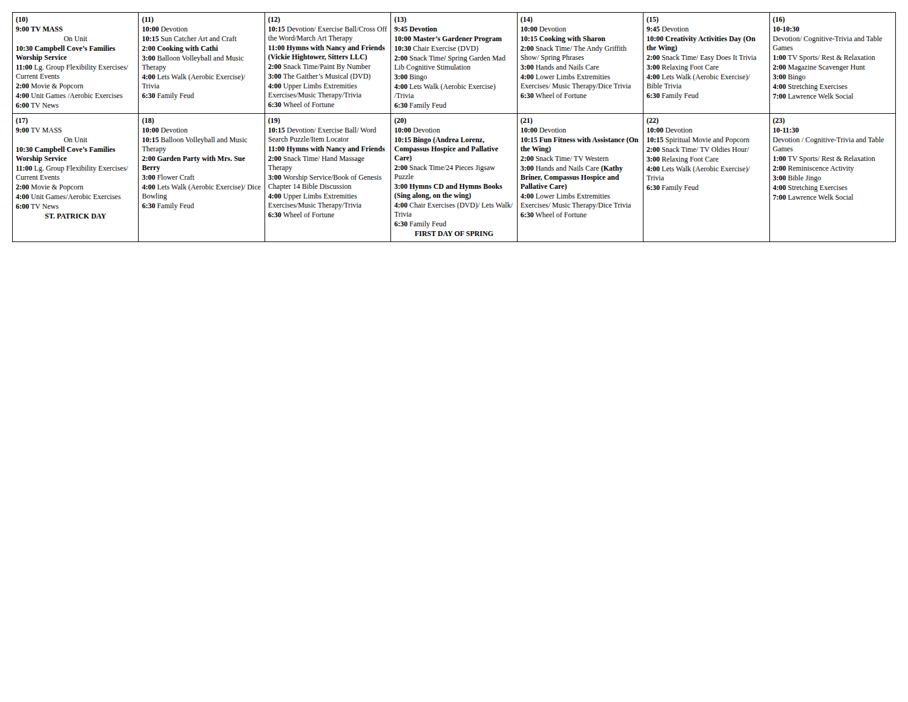| (10) 9:00 TV MASS On Unit 10:30 Campbell Cove’s Families Worship Service 11:00 Lg. Group Flexibility Exercises/ Current Events 2:00 Movie & Popcorn 4:00 Unit Games /Aerobic Exercises 6:00 TV News | (11) 10:00 Devotion 10:15 Sun Catcher Art and Craft 2:00 Cooking with Cathi 3:00 Balloon Volleyball and Music Therapy 4:00 Lets Walk (Aerobic Exercise)/ Trivia 6:30 Family Feud | (12) 10:15 Devotion/ Exercise Ball/Cross Off the Word/March Art Therapy 11:00 Hymns with Nancy and Friends (Vickie Hightower, Sitters LLC) 2:00 Snack Time/Paint By Number 3:00 The Gaither’s Musical (DVD) 4:00 Upper Limbs Extremities Exercises/Music Therapy/Trivia 6:30 Wheel of Fortune | (13) 9:45 Devotion 10:00 Master’s Gardener Program 10:30 Chair Exercise (DVD) 2:00 Snack Time / Spring Garden Mad Lib Cognitive Stimulation 3:00 Bingo 4:00 Lets Walk (Aerobic Exercise) /Trivia 6:30 Family Feud | (14) 10:00 Devotion 10:15 Cooking with Sharon 2:00 Snack Time/ The Andy Griffith Show/ Spring Phrases 3:00 Hands and Nails Care 4:00 Lower Limbs Extremities Exercises/ Music Therapy/Dice Trivia 6:30 Wheel of Fortune | (15) 9:45 Devotion 10:00 Creativity Activities Day (On the Wing) 2:00 Snack Time/ Easy Does It Trivia 3:00 Relaxing Foot Care 4:00 Lets Walk (Aerobic Exercise)/ Bible Trivia 6:30 Family Feud | (16) 10-10:30 Devotion/ Cognitive-Trivia and Table Games 1:00 TV Sports/ Rest & Relaxation 2:00 Magazine Scavenger Hunt 3:00 Bingo 4:00 Stretching Exercises 7:00 Lawrence Welk Social |
| (17) 9:00 TV MASS On Unit 10:30 Campbell Cove’s Families Worship Service 11:00 Lg. Group Flexibility Exercises/ Current Events 2:00 Movie & Popcorn 4:00 Unit Games/Aerobic Exercises 6:00 TV News ST. PATRICK DAY | (18) 10:00 Devotion 10:15 Balloon Volleyball and Music Therapy 2:00 Garden Party with Mrs. Sue Berry 3:00 Flower Craft 4:00 Lets Walk (Aerobic Exercise)/ Dice Bowling 6:30 Family Feud | (19) 10:15 Devotion/ Exercise Ball/ Word Search Puzzle/Item Locator 11:00 Hymns with Nancy and Friends 2:00 Snack Time/ Hand Massage Therapy 3:00 Worship Service/Book of Genesis Chapter 14 Bible Discussion 4:00 Upper Limbs Extremities Exercises/Music Therapy/Trivia 6:30 Wheel of Fortune | (20) 10:00 Devotion 10:15 Bingo (Andrea Lorenz, Compassus Hospice and Pallative Care) 2:00 Snack Time/24 Pieces Jigsaw Puzzle 3:00 Hymns CD and Hymns Books (Sing along, on the wing) 4:00 Chair Exercises (DVD)/ Lets Walk/ Trivia 6:30 Family Feud FIRST DAY OF SPRING | (21) 10:00 Devotion 10:15 Fun Fitness with Assistance (On the Wing) 2:00 Snack Time/ TV Western 3:00 Hands and Nails Care (Kathy Briner, Compassus Hospice and Pallative Care) 4:00 Lower Limbs Extremities Exercises/ Music Therapy/Dice Trivia 6:30 Wheel of Fortune | (22) 10:00 Devotion 10:15 Spiritual Movie and Popcorn 2:00 Snack Time/ TV Oldies Hour/ 3:00 Relaxing Foot Care 4:00 Lets Walk (Aerobic Exercise)/ Trivia 6:30 Family Feud | (23) 10-11:30 Devotion / Cognitive-Trivia and Table Games 1:00 TV Sports/ Rest & Relaxation 2:00 Reminiscence Activity 3:00 Bible Jingo 4:00 Stretching Exercises 7:00 Lawrence Welk Social |